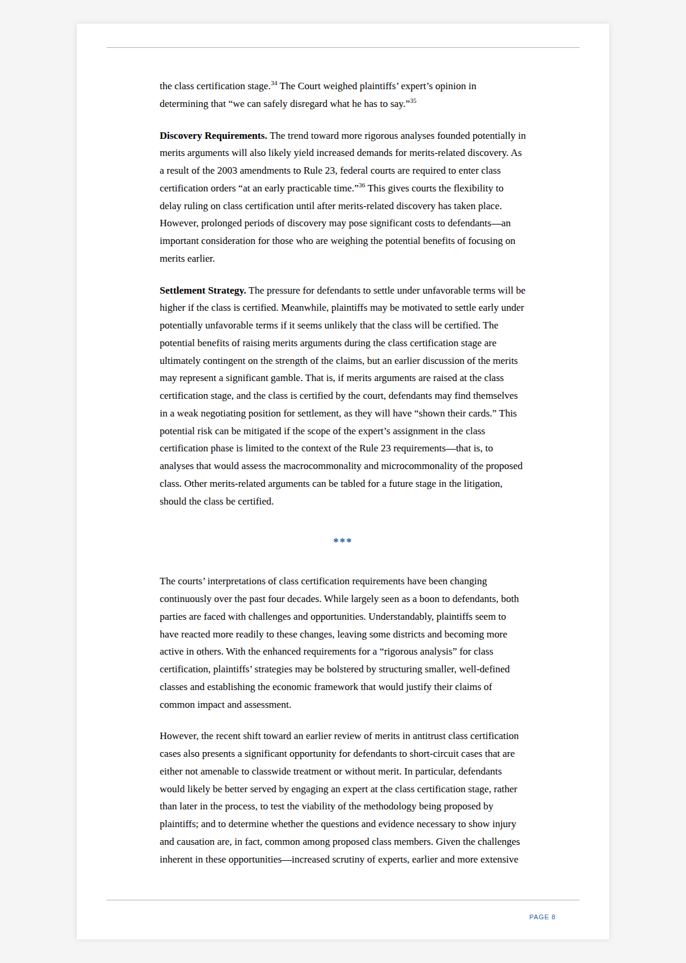the class certification stage.34 The Court weighed plaintiffs’ expert’s opinion in determining that “we can safely disregard what he has to say.”35
Discovery Requirements. The trend toward more rigorous analyses founded potentially in merits arguments will also likely yield increased demands for merits-related discovery. As a result of the 2003 amendments to Rule 23, federal courts are required to enter class certification orders “at an early practicable time.”36 This gives courts the flexibility to delay ruling on class certification until after merits-related discovery has taken place. However, prolonged periods of discovery may pose significant costs to defendants—an important consideration for those who are weighing the potential benefits of focusing on merits earlier.
Settlement Strategy. The pressure for defendants to settle under unfavorable terms will be higher if the class is certified. Meanwhile, plaintiffs may be motivated to settle early under potentially unfavorable terms if it seems unlikely that the class will be certified. The potential benefits of raising merits arguments during the class certification stage are ultimately contingent on the strength of the claims, but an earlier discussion of the merits may represent a significant gamble. That is, if merits arguments are raised at the class certification stage, and the class is certified by the court, defendants may find themselves in a weak negotiating position for settlement, as they will have “shown their cards.” This potential risk can be mitigated if the scope of the expert’s assignment in the class certification phase is limited to the context of the Rule 23 requirements—that is, to analyses that would assess the macrocommonality and microcommonality of the proposed class. Other merits-related arguments can be tabled for a future stage in the litigation, should the class be certified.
***
The courts’ interpretations of class certification requirements have been changing continuously over the past four decades. While largely seen as a boon to defendants, both parties are faced with challenges and opportunities. Understandably, plaintiffs seem to have reacted more readily to these changes, leaving some districts and becoming more active in others. With the enhanced requirements for a “rigorous analysis” for class certification, plaintiffs’ strategies may be bolstered by structuring smaller, well-defined classes and establishing the economic framework that would justify their claims of common impact and assessment.
However, the recent shift toward an earlier review of merits in antitrust class certification cases also presents a significant opportunity for defendants to short-circuit cases that are either not amenable to classwide treatment or without merit. In particular, defendants would likely be better served by engaging an expert at the class certification stage, rather than later in the process, to test the viability of the methodology being proposed by plaintiffs; and to determine whether the questions and evidence necessary to show injury and causation are, in fact, common among proposed class members. Given the challenges inherent in these opportunities—increased scrutiny of experts, earlier and more extensive
PAGE 8